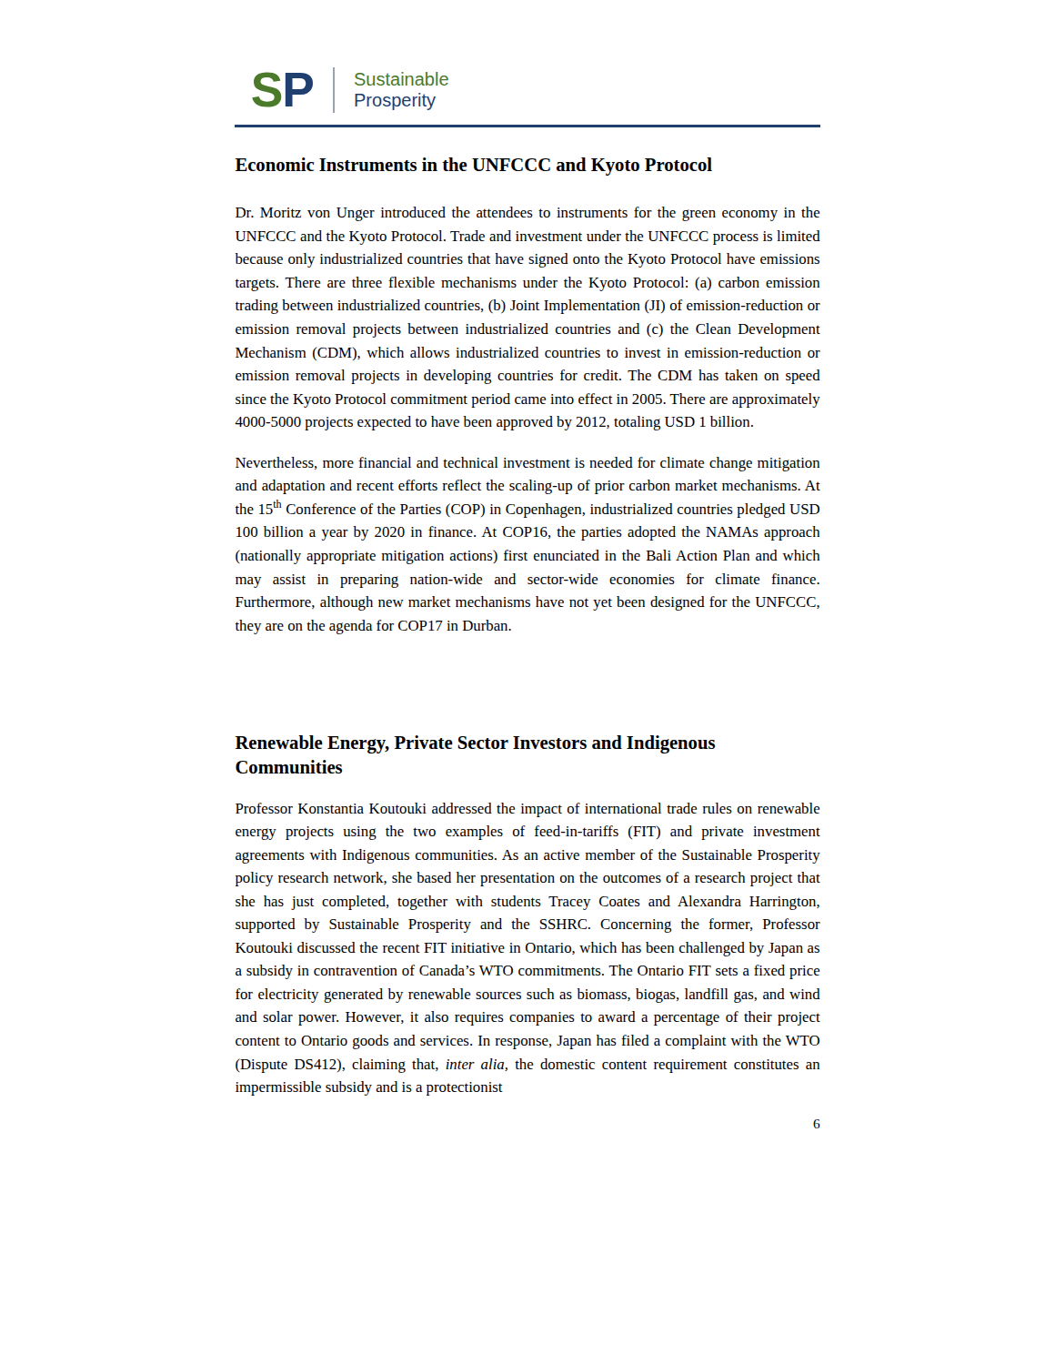SP
Sustainable Prosperity
Economic Instruments in the UNFCCC and Kyoto Protocol
Dr. Moritz von Unger introduced the attendees to instruments for the green economy in the UNFCCC and the Kyoto Protocol. Trade and investment under the UNFCCC process is limited because only industrialized countries that have signed onto the Kyoto Protocol have emissions targets. There are three flexible mechanisms under the Kyoto Protocol: (a) carbon emission trading between industrialized countries, (b) Joint Implementation (JI) of emission-reduction or emission removal projects between industrialized countries and (c) the Clean Development Mechanism (CDM), which allows industrialized countries to invest in emission-reduction or emission removal projects in developing countries for credit. The CDM has taken on speed since the Kyoto Protocol commitment period came into effect in 2005. There are approximately 4000-5000 projects expected to have been approved by 2012, totaling USD 1 billion.
Nevertheless, more financial and technical investment is needed for climate change mitigation and adaptation and recent efforts reflect the scaling-up of prior carbon market mechanisms. At the 15th Conference of the Parties (COP) in Copenhagen, industrialized countries pledged USD 100 billion a year by 2020 in finance. At COP16, the parties adopted the NAMAs approach (nationally appropriate mitigation actions) first enunciated in the Bali Action Plan and which may assist in preparing nation-wide and sector-wide economies for climate finance. Furthermore, although new market mechanisms have not yet been designed for the UNFCCC, they are on the agenda for COP17 in Durban.
Renewable Energy, Private Sector Investors and Indigenous Communities
Professor Konstantia Koutouki addressed the impact of international trade rules on renewable energy projects using the two examples of feed-in-tariffs (FIT) and private investment agreements with Indigenous communities. As an active member of the Sustainable Prosperity policy research network, she based her presentation on the outcomes of a research project that she has just completed, together with students Tracey Coates and Alexandra Harrington, supported by Sustainable Prosperity and the SSHRC. Concerning the former, Professor Koutouki discussed the recent FIT initiative in Ontario, which has been challenged by Japan as a subsidy in contravention of Canada’s WTO commitments. The Ontario FIT sets a fixed price for electricity generated by renewable sources such as biomass, biogas, landfill gas, and wind and solar power. However, it also requires companies to award a percentage of their project content to Ontario goods and services. In response, Japan has filed a complaint with the WTO (Dispute DS412), claiming that, inter alia, the domestic content requirement constitutes an impermissible subsidy and is a protectionist
6